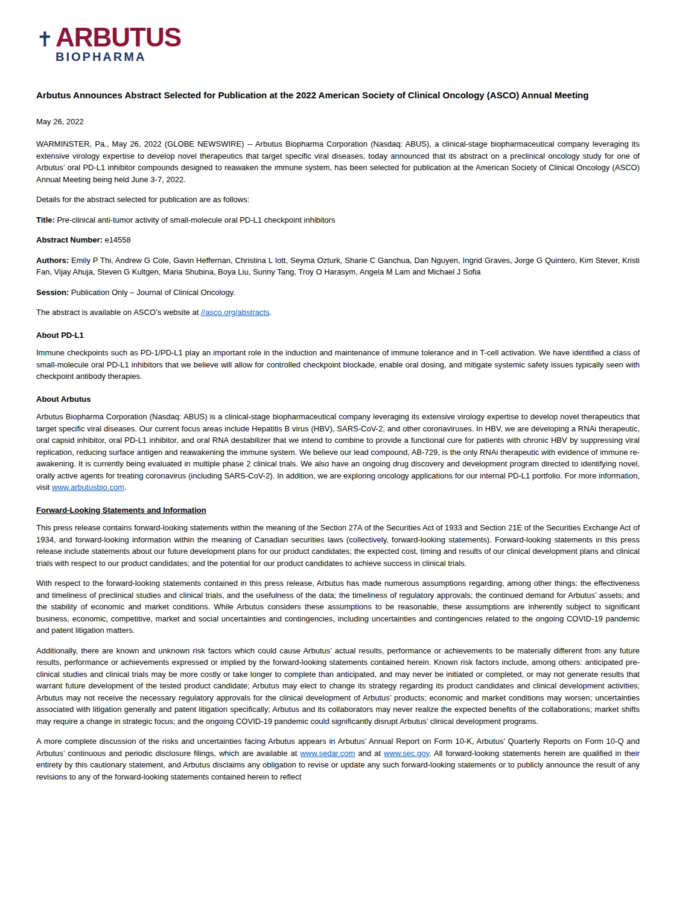✝ ARBUTUS
BIOPHARMA
Arbutus Announces Abstract Selected for Publication at the 2022 American Society of Clinical Oncology (ASCO) Annual Meeting
May 26, 2022
WARMINSTER, Pa., May 26, 2022 (GLOBE NEWSWIRE) -- Arbutus Biopharma Corporation (Nasdaq: ABUS), a clinical-stage biopharmaceutical company leveraging its extensive virology expertise to develop novel therapeutics that target specific viral diseases, today announced that its abstract on a preclinical oncology study for one of Arbutus’ oral PD-L1 inhibitor compounds designed to reawaken the immune system, has been selected for publication at the American Society of Clinical Oncology (ASCO) Annual Meeting being held June 3-7, 2022.
Details for the abstract selected for publication are as follows:
Title: Pre-clinical anti-tumor activity of small-molecule oral PD-L1 checkpoint inhibitors
Abstract Number: e14558
Authors: Emily P Thi, Andrew G Cole, Gavin Heffernan, Christina L Iott, Seyma Ozturk, Sharie C Ganchua, Dan Nguyen, Ingrid Graves, Jorge G Quintero, Kim Stever, Kristi Fan, Vijay Ahuja, Steven G Kultgen, Maria Shubina, Boya Liu, Sunny Tang, Troy O Harasym, Angela M Lam and Michael J Sofia
Session: Publication Only – Journal of Clinical Oncology.
The abstract is available on ASCO’s website at //asco.org/abstracts.
About PD-L1
Immune checkpoints such as PD-1/PD-L1 play an important role in the induction and maintenance of immune tolerance and in T-cell activation. We have identified a class of small-molecule oral PD-L1 inhibitors that we believe will allow for controlled checkpoint blockade, enable oral dosing, and mitigate systemic safety issues typically seen with checkpoint antibody therapies.
About Arbutus
Arbutus Biopharma Corporation (Nasdaq: ABUS) is a clinical-stage biopharmaceutical company leveraging its extensive virology expertise to develop novel therapeutics that target specific viral diseases. Our current focus areas include Hepatitis B virus (HBV), SARS-CoV-2, and other coronaviruses. In HBV, we are developing a RNAi therapeutic, oral capsid inhibitor, oral PD-L1 inhibitor, and oral RNA destabilizer that we intend to combine to provide a functional cure for patients with chronic HBV by suppressing viral replication, reducing surface antigen and reawakening the immune system. We believe our lead compound, AB-729, is the only RNAi therapeutic with evidence of immune re-awakening. It is currently being evaluated in multiple phase 2 clinical trials. We also have an ongoing drug discovery and development program directed to identifying novel, orally active agents for treating coronavirus (including SARS-CoV-2). In addition, we are exploring oncology applications for our internal PD-L1 portfolio. For more information, visit www.arbutusbio.com.
Forward-Looking Statements and Information
This press release contains forward-looking statements within the meaning of the Section 27A of the Securities Act of 1933 and Section 21E of the Securities Exchange Act of 1934, and forward-looking information within the meaning of Canadian securities laws (collectively, forward-looking statements). Forward-looking statements in this press release include statements about our future development plans for our product candidates; the expected cost, timing and results of our clinical development plans and clinical trials with respect to our product candidates; and the potential for our product candidates to achieve success in clinical trials.
With respect to the forward-looking statements contained in this press release, Arbutus has made numerous assumptions regarding, among other things: the effectiveness and timeliness of preclinical studies and clinical trials, and the usefulness of the data; the timeliness of regulatory approvals; the continued demand for Arbutus’ assets; and the stability of economic and market conditions. While Arbutus considers these assumptions to be reasonable, these assumptions are inherently subject to significant business, economic, competitive, market and social uncertainties and contingencies, including uncertainties and contingencies related to the ongoing COVID-19 pandemic and patent litigation matters.
Additionally, there are known and unknown risk factors which could cause Arbutus’ actual results, performance or achievements to be materially different from any future results, performance or achievements expressed or implied by the forward-looking statements contained herein. Known risk factors include, among others: anticipated pre-clinical studies and clinical trials may be more costly or take longer to complete than anticipated, and may never be initiated or completed, or may not generate results that warrant future development of the tested product candidate; Arbutus may elect to change its strategy regarding its product candidates and clinical development activities; Arbutus may not receive the necessary regulatory approvals for the clinical development of Arbutus’ products; economic and market conditions may worsen; uncertainties associated with litigation generally and patent litigation specifically; Arbutus and its collaborators may never realize the expected benefits of the collaborations; market shifts may require a change in strategic focus; and the ongoing COVID-19 pandemic could significantly disrupt Arbutus’ clinical development programs.
A more complete discussion of the risks and uncertainties facing Arbutus appears in Arbutus’ Annual Report on Form 10-K, Arbutus’ Quarterly Reports on Form 10-Q and Arbutus’ continuous and periodic disclosure filings, which are available at www.sedar.com and at www.sec.gov. All forward-looking statements herein are qualified in their entirety by this cautionary statement, and Arbutus disclaims any obligation to revise or update any such forward-looking statements or to publicly announce the result of any revisions to any of the forward-looking statements contained herein to reflect